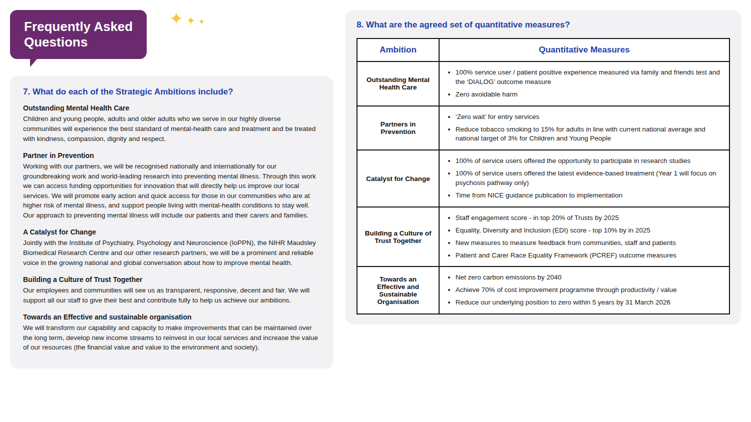Frequently Asked
Questions
✦✦✦
7. What do each of the Strategic Ambitions include?
Outstanding Mental Health Care
Children and young people, adults and older adults who we serve in our highly diverse communities will experience the best standard of mental-health care and treatment and be treated with kindness, compassion, dignity and respect.
Partner in Prevention
Working with our partners, we will be recognised nationally and internationally for our groundbreaking work and world-leading research into preventing mental illness. Through this work we can access funding opportunities for innovation that will directly help us improve our local services. We will promote early action and quick access for those in our communities who are at higher risk of mental illness, and support people living with mental-health conditions to stay well. Our approach to preventing mental illness will include our patients and their carers and families.
A Catalyst for Change
Jointly with the Institute of Psychiatry, Psychology and Neuroscience (IoPPN), the NIHR Maudsley Biomedical Research Centre and our other research partners, we will be a prominent and reliable voice in the growing national and global conversation about how to improve mental health.
Building a Culture of Trust Together
Our employees and communities will see us as transparent, responsive, decent and fair. We will support all our staff to give their best and contribute fully to help us achieve our ambitions.
Towards an Effective and sustainable organisation
We will transform our capability and capacity to make improvements that can be maintained over the long term, develop new income streams to reinvest in our local services and increase the value of our resources (the financial value and value to the environment and society).
8. What are the agreed set of quantitative measures?
| Ambition | Quantitative Measures |
| --- | --- |
| Outstanding Mental Health Care | 100% service user / patient positive experience measured via family and friends test and the ‘DIALOG’ outcome measure Zero avoidable harm |
| Partners in Prevention | ‘Zero wait’ for entry services Reduce tobacco smoking to 15% for adults in line with current national average and national target of 3% for Children and Young People |
| Catalyst for Change | 100% of service users offered the opportunity to participate in research studies 100% of service users offered the latest evidence-based treatment (Year 1 will focus on psychosis pathway only) Time from NICE guidance publication to implementation |
| Building a Culture of Trust Together | Staff engagement score - in top 20% of Trusts by 2025 Equality, Diversity and Inclusion (EDI) score - top 10% by in 2025 New measures to measure feedback from communities, staff and patients Patient and Carer Race Equality Framework (PCREF) outcome measures |
| Towards an Effective and Sustainable Organisation | Net zero carbon emissions by 2040 Achieve 70% of cost improvement programme through productivity / value Reduce our underlying position to zero within 5 years by 31 March 2026 |